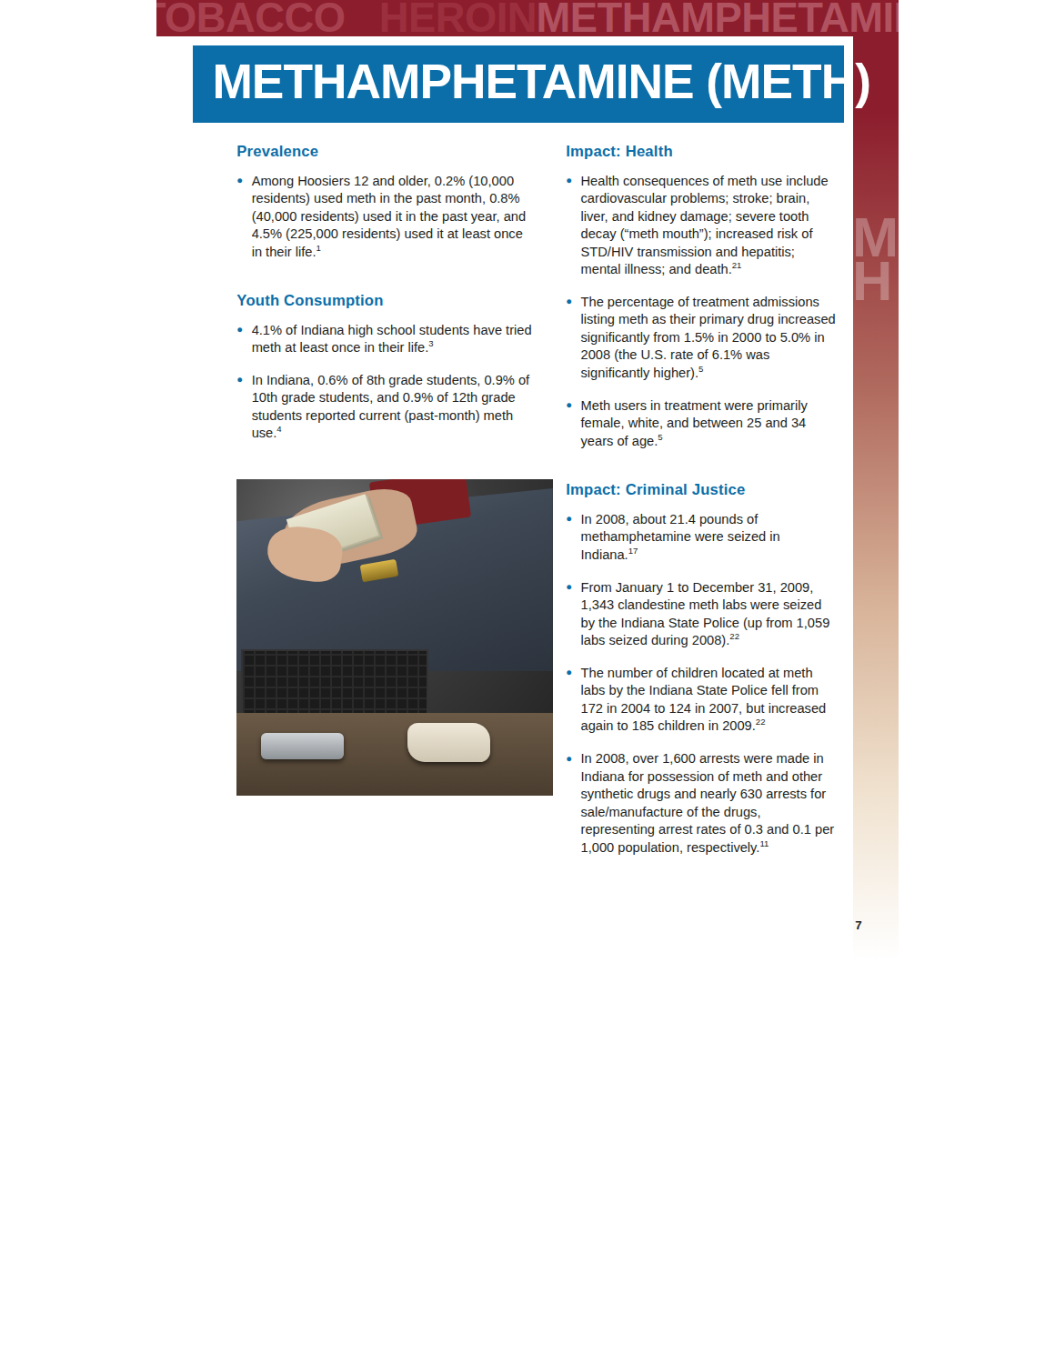TOBACCO
HEROIN
METHAMPHETAMINE
M
H
Methamphetamine (Meth)
Prevalence
Among Hoosiers 12 and older, 0.2% (10,000 residents) used meth in the past month, 0.8% (40,000 residents) used it in the past year, and 4.5% (225,000 residents) used it at least once in their life.1
Youth Consumption
4.1% of Indiana high school students have tried meth at least once in their life.3
In Indiana, 0.6% of 8th grade students, 0.9% of 10th grade students, and 0.9% of 12th grade students reported current (past-month) meth use.4
Impact: Health
Health consequences of meth use include cardiovascular problems; stroke; brain, liver, and kidney damage; severe tooth decay (“meth mouth”); increased risk of STD/HIV transmission and hepatitis; mental illness; and death.21
The percentage of treatment admissions listing meth as their primary drug increased significantly from 1.5% in 2000 to 5.0% in 2008 (the U.S. rate of 6.1% was significantly higher).5
Meth users in treatment were primarily female, white, and between 25 and 34 years of age.5
Impact: Criminal Justice
In 2008, about 21.4 pounds of methamphetamine were seized in Indiana.17
From January 1 to December 31, 2009, 1,343 clandestine meth labs were seized by the Indiana State Police (up from 1,059 labs seized during 2008).22
The number of children located at meth labs by the Indiana State Police fell from 172 in 2004 to 124 in 2007, but increased again to 185 children in 2009.22
In 2008, over 1,600 arrests were made in Indiana for possession of meth and other synthetic drugs and nearly 630 arrests for sale/manufacture of the drugs, representing arrest rates of 0.3 and 0.1 per 1,000 population, respectively.11
7